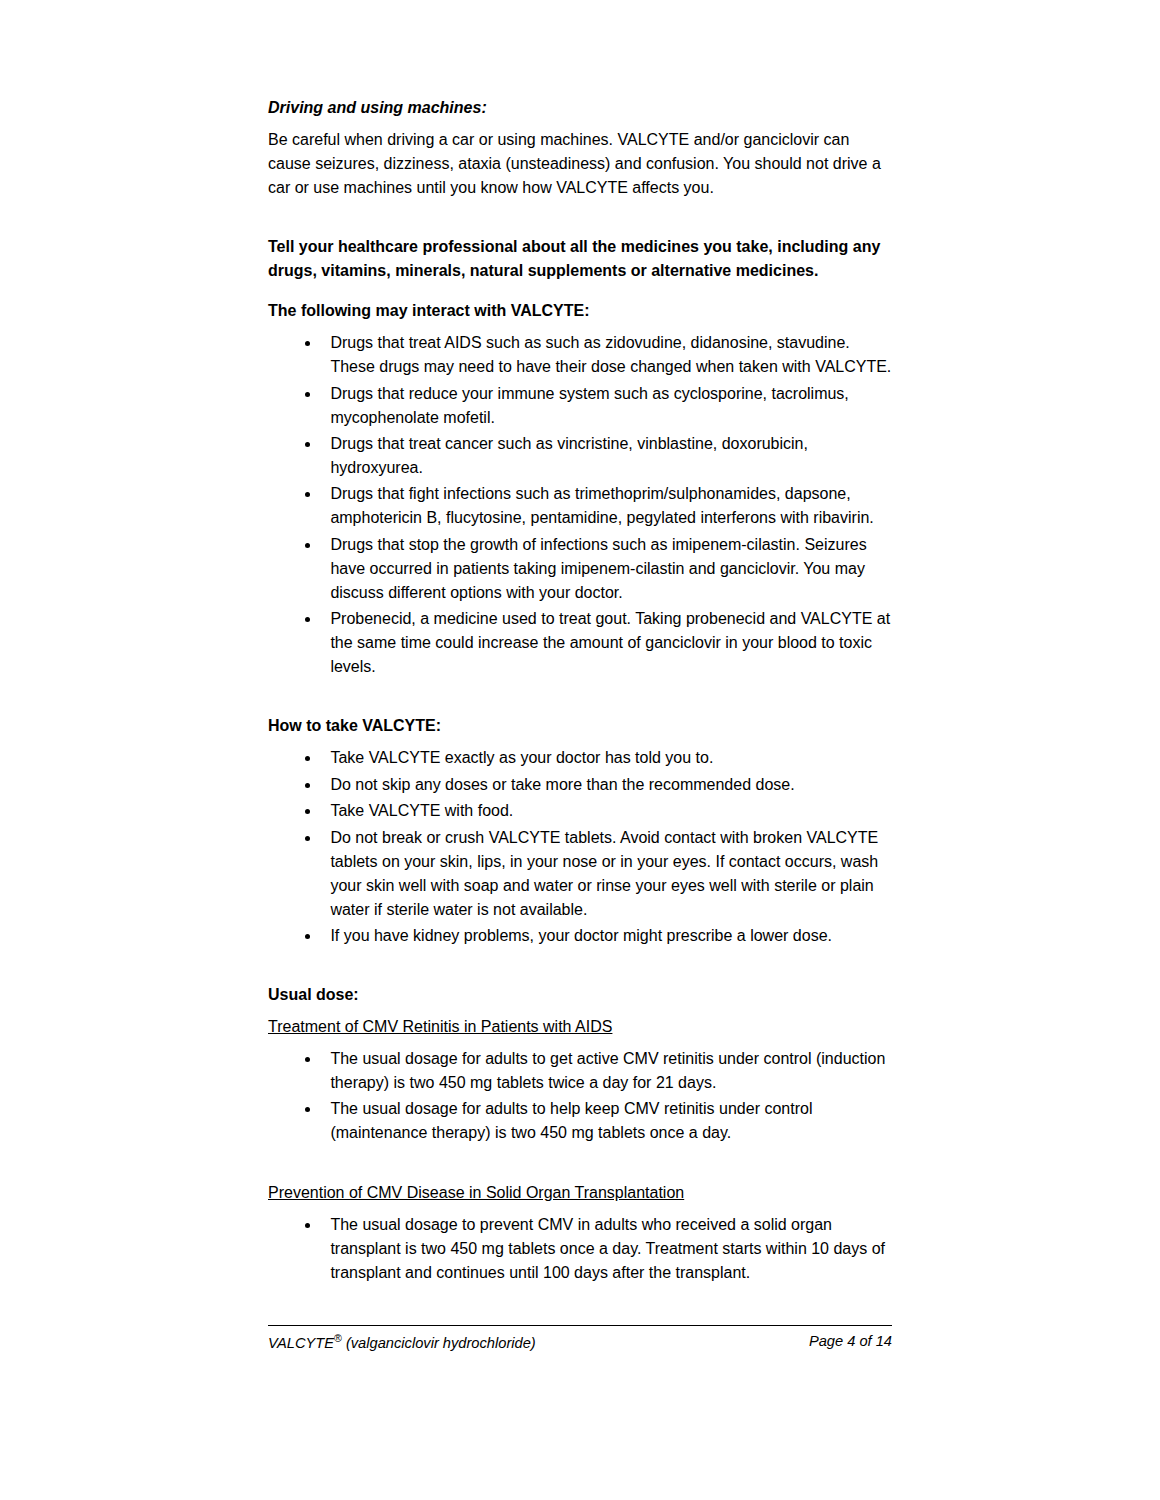Driving and using machines:
Be careful when driving a car or using machines. VALCYTE and/or ganciclovir can cause seizures, dizziness, ataxia (unsteadiness) and confusion. You should not drive a car or use machines until you know how VALCYTE affects you.
Tell your healthcare professional about all the medicines you take, including any drugs, vitamins, minerals, natural supplements or alternative medicines.
The following may interact with VALCYTE:
Drugs that treat AIDS such as such as zidovudine, didanosine, stavudine. These drugs may need to have their dose changed when taken with VALCYTE.
Drugs that reduce your immune system such as cyclosporine, tacrolimus, mycophenolate mofetil.
Drugs that treat cancer such as vincristine, vinblastine, doxorubicin, hydroxyurea.
Drugs that fight infections such as trimethoprim/sulphonamides, dapsone, amphotericin B, flucytosine, pentamidine, pegylated interferons with ribavirin.
Drugs that stop the growth of infections such as imipenem-cilastin. Seizures have occurred in patients taking imipenem-cilastin and ganciclovir. You may discuss different options with your doctor.
Probenecid, a medicine used to treat gout. Taking probenecid and VALCYTE at the same time could increase the amount of ganciclovir in your blood to toxic levels.
How to take VALCYTE:
Take VALCYTE exactly as your doctor has told you to.
Do not skip any doses or take more than the recommended dose.
Take VALCYTE with food.
Do not break or crush VALCYTE tablets. Avoid contact with broken VALCYTE tablets on your skin, lips, in your nose or in your eyes. If contact occurs, wash your skin well with soap and water or rinse your eyes well with sterile or plain water if sterile water is not available.
If you have kidney problems, your doctor might prescribe a lower dose.
Usual dose:
Treatment of CMV Retinitis in Patients with AIDS
The usual dosage for adults to get active CMV retinitis under control (induction therapy) is two 450 mg tablets twice a day for 21 days.
The usual dosage for adults to help keep CMV retinitis under control (maintenance therapy) is two 450 mg tablets once a day.
Prevention of CMV Disease in Solid Organ Transplantation
The usual dosage to prevent CMV in adults who received a solid organ transplant is two 450 mg tablets once a day. Treatment starts within 10 days of transplant and continues until 100 days after the transplant.
VALCYTE® (valganciclovir hydrochloride)
Page 4 of 14